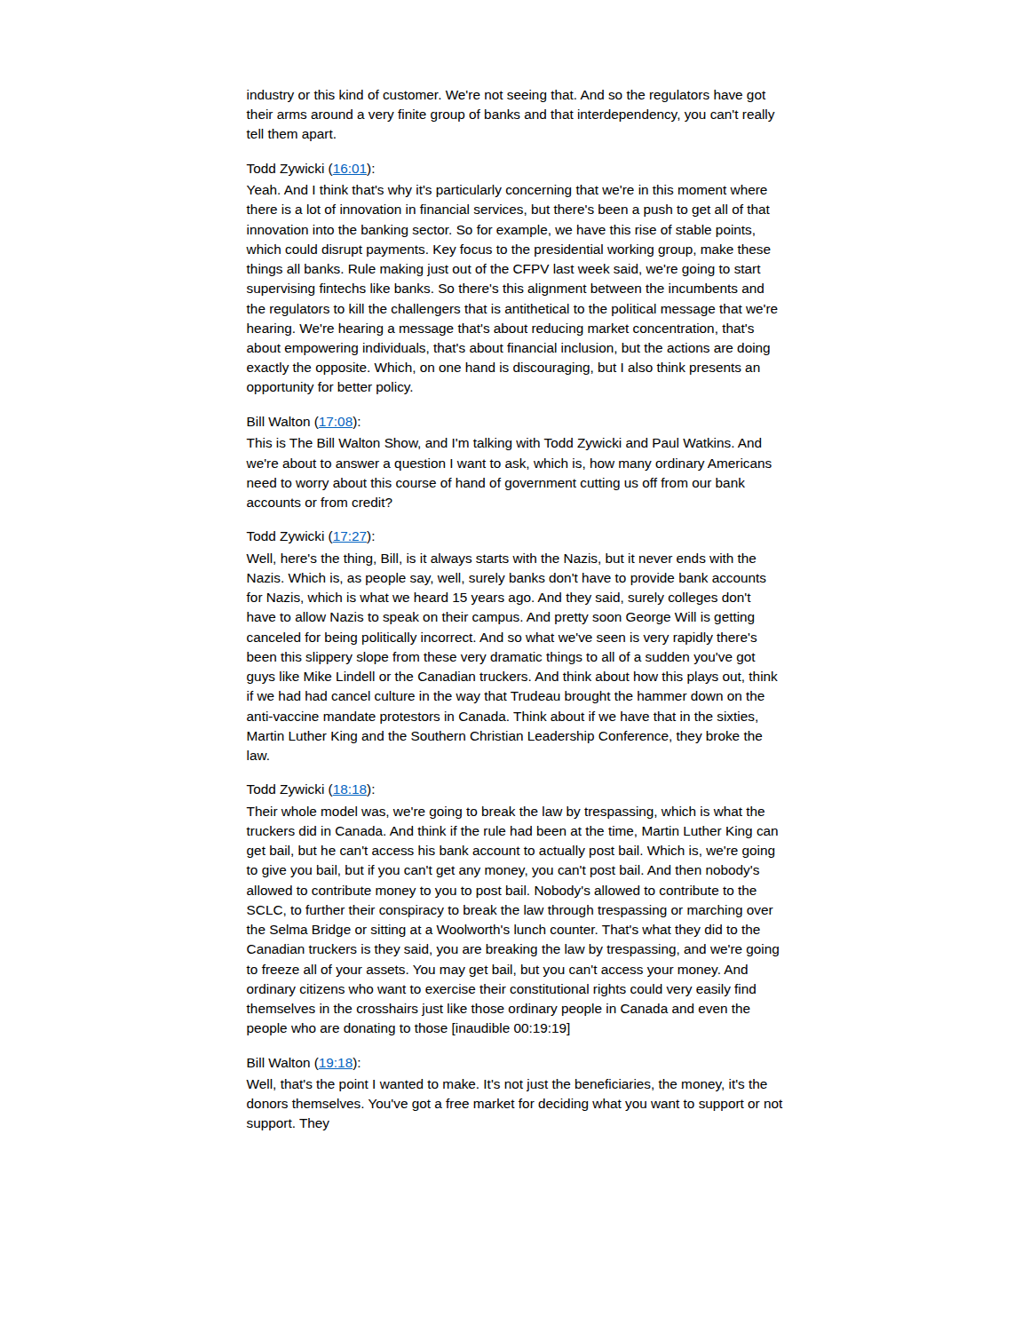industry or this kind of customer. We're not seeing that. And so the regulators have got their arms around a very finite group of banks and that interdependency, you can't really tell them apart.
Todd Zywicki (16:01):
Yeah. And I think that's why it's particularly concerning that we're in this moment where there is a lot of innovation in financial services, but there's been a push to get all of that innovation into the banking sector. So for example, we have this rise of stable points, which could disrupt payments. Key focus to the presidential working group, make these things all banks. Rule making just out of the CFPV last week said, we're going to start supervising fintechs like banks. So there's this alignment between the incumbents and the regulators to kill the challengers that is antithetical to the political message that we're hearing. We're hearing a message that's about reducing market concentration, that's about empowering individuals, that's about financial inclusion, but the actions are doing exactly the opposite. Which, on one hand is discouraging, but I also think presents an opportunity for better policy.
Bill Walton (17:08):
This is The Bill Walton Show, and I'm talking with Todd Zywicki and Paul Watkins. And we're about to answer a question I want to ask, which is, how many ordinary Americans need to worry about this course of hand of government cutting us off from our bank accounts or from credit?
Todd Zywicki (17:27):
Well, here's the thing, Bill, is it always starts with the Nazis, but it never ends with the Nazis. Which is, as people say, well, surely banks don't have to provide bank accounts for Nazis, which is what we heard 15 years ago. And they said, surely colleges don't have to allow Nazis to speak on their campus. And pretty soon George Will is getting canceled for being politically incorrect. And so what we've seen is very rapidly there's been this slippery slope from these very dramatic things to all of a sudden you've got guys like Mike Lindell or the Canadian truckers. And think about how this plays out, think if we had had cancel culture in the way that Trudeau brought the hammer down on the anti-vaccine mandate protestors in Canada. Think about if we have that in the sixties, Martin Luther King and the Southern Christian Leadership Conference, they broke the law.
Todd Zywicki (18:18):
Their whole model was, we're going to break the law by trespassing, which is what the truckers did in Canada. And think if the rule had been at the time, Martin Luther King can get bail, but he can't access his bank account to actually post bail. Which is, we're going to give you bail, but if you can't get any money, you can't post bail. And then nobody's allowed to contribute money to you to post bail. Nobody's allowed to contribute to the SCLC, to further their conspiracy to break the law through trespassing or marching over the Selma Bridge or sitting at a Woolworth's lunch counter. That's what they did to the Canadian truckers is they said, you are breaking the law by trespassing, and we're going to freeze all of your assets. You may get bail, but you can't access your money. And ordinary citizens who want to exercise their constitutional rights could very easily find themselves in the crosshairs just like those ordinary people in Canada and even the people who are donating to those [inaudible 00:19:19]
Bill Walton (19:18):
Well, that's the point I wanted to make. It's not just the beneficiaries, the money, it's the donors themselves. You've got a free market for deciding what you want to support or not support. They